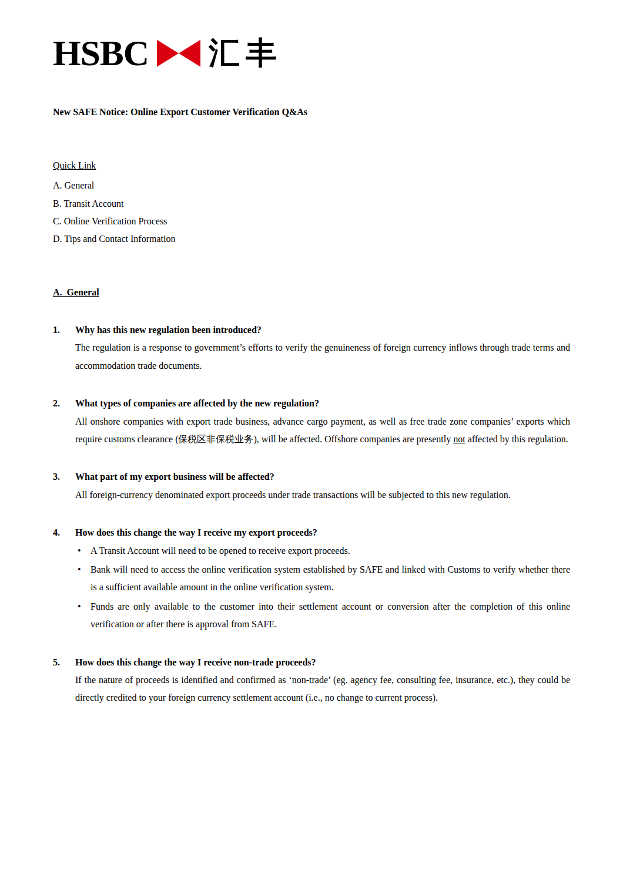HSBC 汇丰
New SAFE Notice: Online Export Customer Verification Q&As
Quick Link
A. General
B. Transit Account
C. Online Verification Process
D. Tips and Contact Information
A. General
Why has this new regulation been introduced?
The regulation is a response to government’s efforts to verify the genuineness of foreign currency inflows through trade terms and accommodation trade documents.
What types of companies are affected by the new regulation?
All onshore companies with export trade business, advance cargo payment, as well as free trade zone companies’ exports which require customs clearance (保税区非保税业务), will be affected. Offshore companies are presently not affected by this regulation.
What part of my export business will be affected?
All foreign-currency denominated export proceeds under trade transactions will be subjected to this new regulation.
How does this change the way I receive my export proceeds?
A Transit Account will need to be opened to receive export proceeds.
Bank will need to access the online verification system established by SAFE and linked with Customs to verify whether there is a sufficient available amount in the online verification system.
Funds are only available to the customer into their settlement account or conversion after the completion of this online verification or after there is approval from SAFE.
How does this change the way I receive non-trade proceeds?
If the nature of proceeds is identified and confirmed as ‘non-trade’ (eg. agency fee, consulting fee, insurance, etc.), they could be directly credited to your foreign currency settlement account (i.e., no change to current process).